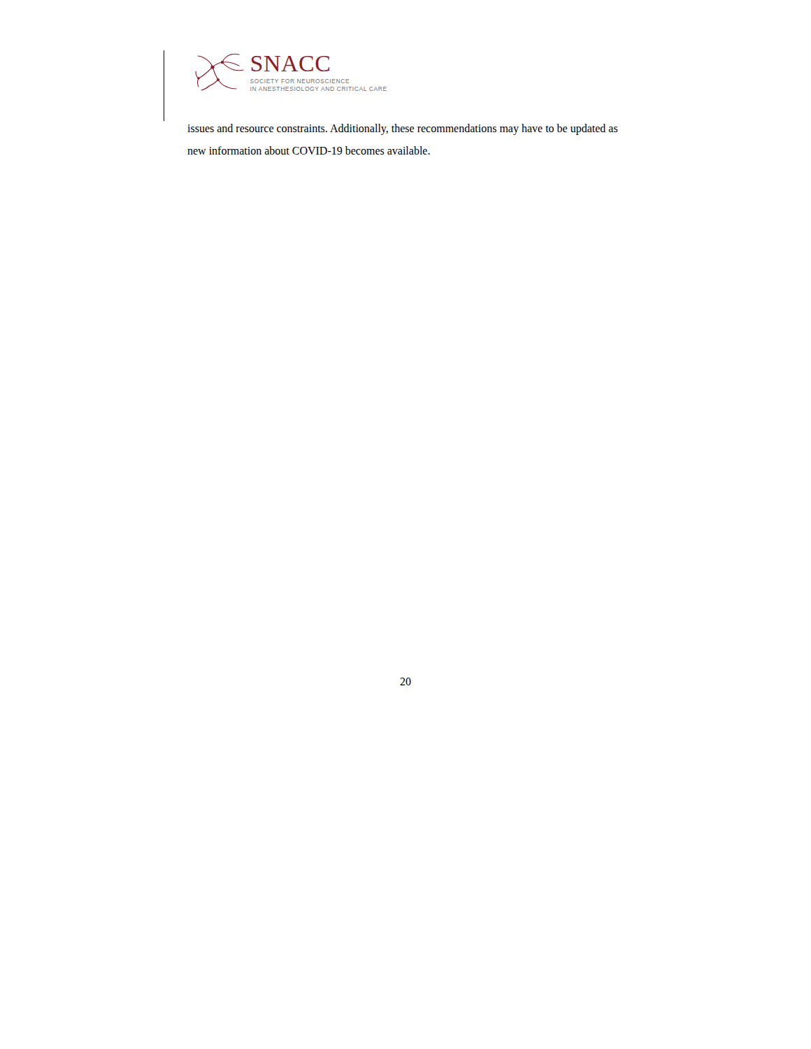SNACC
Society for Neuroscience in Anesthesiology and Critical Care
issues and resource constraints. Additionally, these recommendations may have to be updated as new information about COVID-19 becomes available.
20